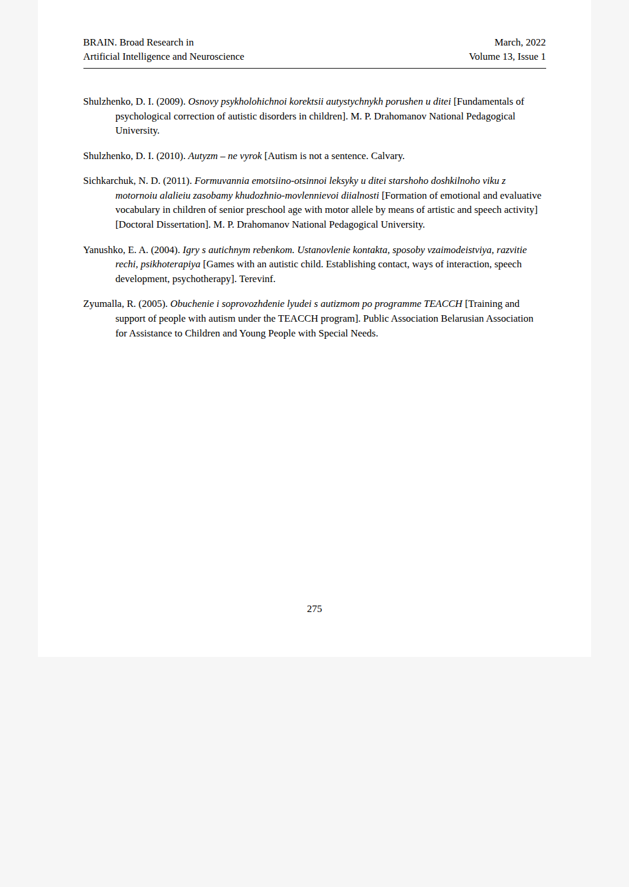BRAIN. Broad Research in Artificial Intelligence and Neuroscience
March, 2022 Volume 13, Issue 1
Shulzhenko, D. I. (2009). Osnovy psykholohichnoi korektsii autystychnykh porushen u ditei [Fundamentals of psychological correction of autistic disorders in children]. M. P. Drahomanov National Pedagogical University.
Shulzhenko, D. I. (2010). Autyzm – ne vyrok [Autism is not a sentence. Calvary.
Sichkarchuk, N. D. (2011). Formuvannia emotsiino-otsinnoi leksyky u ditei starshoho doshkilnoho viku z motornoiu alalieiu zasobamy khudozhnio-movlennievoi diialnosti [Formation of emotional and evaluative vocabulary in children of senior preschool age with motor allele by means of artistic and speech activity][Doctoral Dissertation]. M. P. Drahomanov National Pedagogical University.
Yanushko, E. A. (2004). Igry s autichnym rebenkom. Ustanovlenie kontakta, sposoby vzaimodeistviya, razvitie rechi, psikhoterapiya [Games with an autistic child. Establishing contact, ways of interaction, speech development, psychotherapy]. Terevinf.
Zyumalla, R. (2005). Obuchenie i soprovozhdenie lyudei s autizmom po programme TEACCH [Training and support of people with autism under the TEACCH program]. Public Association Belarusian Association for Assistance to Children and Young People with Special Needs.
275